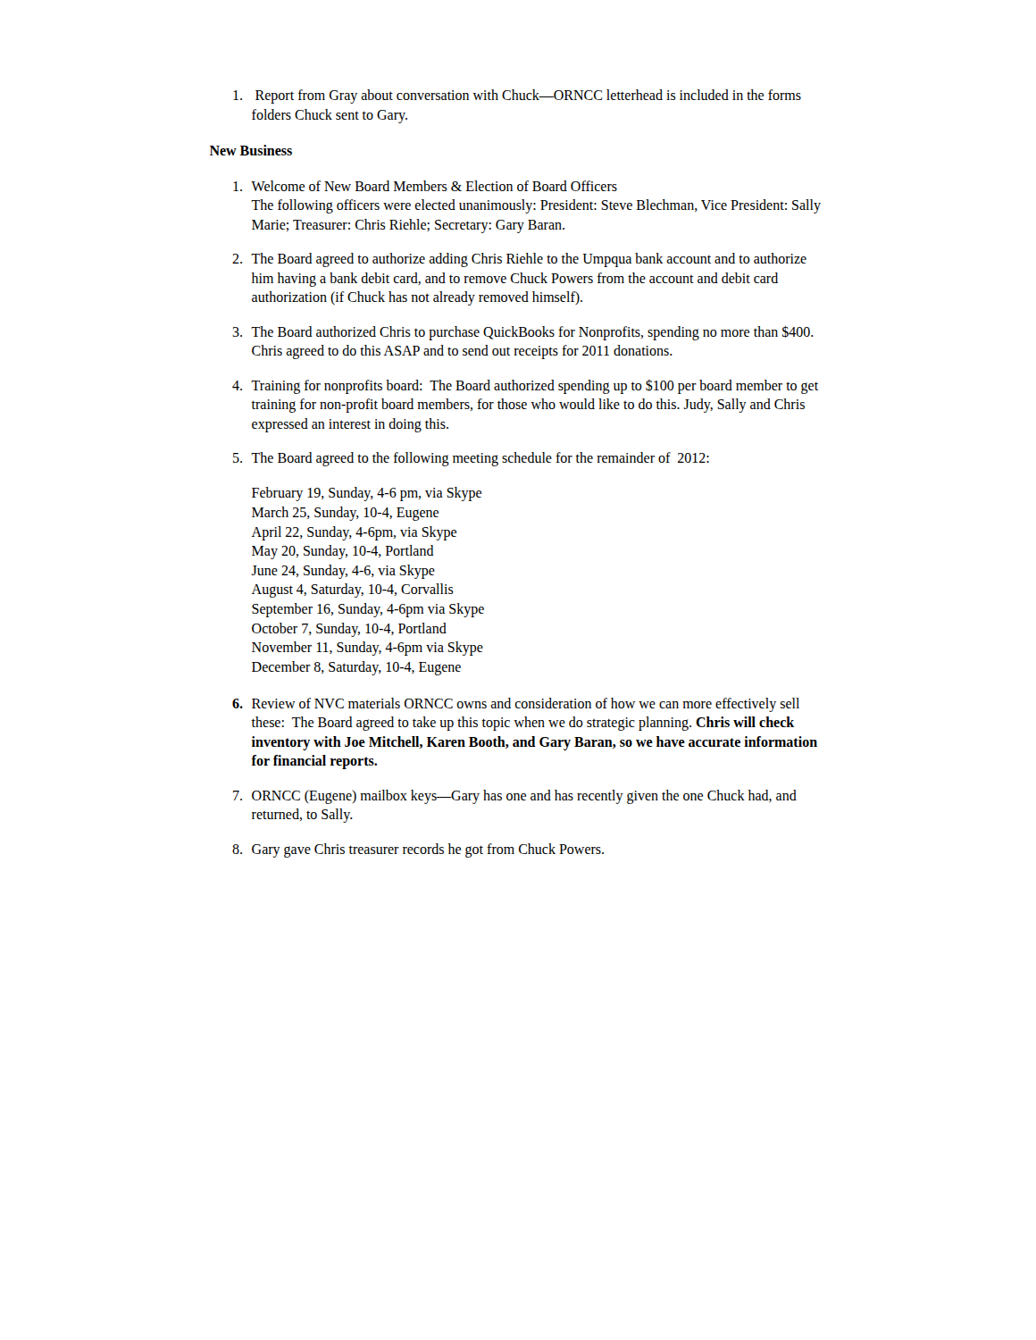Report from Gray about conversation with Chuck—ORNCC letterhead is included in the forms folders Chuck sent to Gary.
New Business
Welcome of New Board Members & Election of Board Officers
The following officers were elected unanimously: President: Steve Blechman, Vice President: Sally Marie; Treasurer: Chris Riehle; Secretary: Gary Baran.
The Board agreed to authorize adding Chris Riehle to the Umpqua bank account and to authorize him having a bank debit card, and to remove Chuck Powers from the account and debit card authorization (if Chuck has not already removed himself).
The Board authorized Chris to purchase QuickBooks for Nonprofits, spending no more than $400. Chris agreed to do this ASAP and to send out receipts for 2011 donations.
Training for nonprofits board: The Board authorized spending up to $100 per board member to get training for non-profit board members, for those who would like to do this. Judy, Sally and Chris expressed an interest in doing this.
The Board agreed to the following meeting schedule for the remainder of 2012:
February 19, Sunday, 4-6 pm, via Skype
March 25, Sunday, 10-4, Eugene
April 22, Sunday, 4-6pm, via Skype
May 20, Sunday, 10-4, Portland
June 24, Sunday, 4-6, via Skype
August 4, Saturday, 10-4, Corvallis
September 16, Sunday, 4-6pm via Skype
October 7, Sunday, 10-4, Portland
November 11, Sunday, 4-6pm via Skype
December 8, Saturday, 10-4, Eugene
Review of NVC materials ORNCC owns and consideration of how we can more effectively sell these: The Board agreed to take up this topic when we do strategic planning. Chris will check inventory with Joe Mitchell, Karen Booth, and Gary Baran, so we have accurate information for financial reports.
ORNCC (Eugene) mailbox keys—Gary has one and has recently given the one Chuck had, and returned, to Sally.
Gary gave Chris treasurer records he got from Chuck Powers.